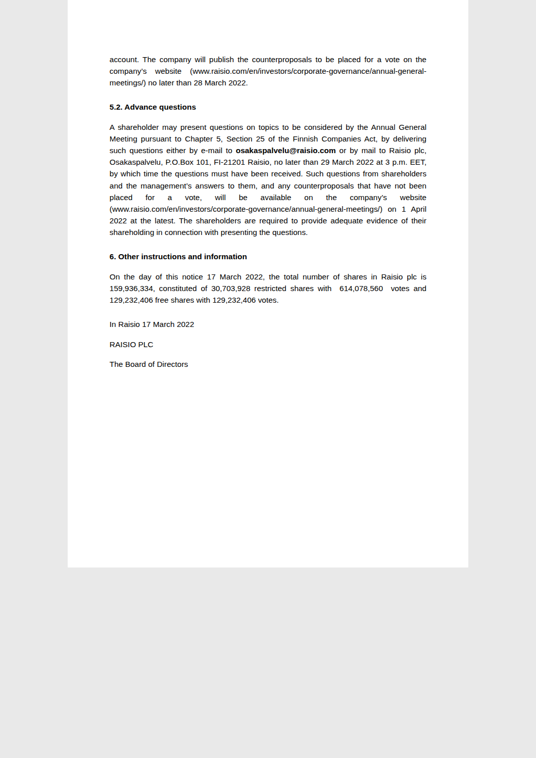account. The company will publish the counterproposals to be placed for a vote on the company’s website (www.raisio.com/en/investors/corporate-governance/annual-general-meetings/) no later than 28 March 2022.
5.2. Advance questions
A shareholder may present questions on topics to be considered by the Annual General Meeting pursuant to Chapter 5, Section 25 of the Finnish Companies Act, by delivering such questions either by e-mail to osakaspalvelu@raisio.com or by mail to Raisio plc, Osakaspalvelu, P.O.Box 101, FI-21201 Raisio, no later than 29 March 2022 at 3 p.m. EET, by which time the questions must have been received. Such questions from shareholders and the management’s answers to them, and any counterproposals that have not been placed for a vote, will be available on the company’s website (www.raisio.com/en/investors/corporate-governance/annual-general-meetings/) on 1 April 2022 at the latest. The shareholders are required to provide adequate evidence of their shareholding in connection with presenting the questions.
6. Other instructions and information
On the day of this notice 17 March 2022, the total number of shares in Raisio plc is 159,936,334, constituted of 30,703,928 restricted shares with 614,078,560 votes and 129,232,406 free shares with 129,232,406 votes.
In Raisio 17 March 2022
RAISIO PLC
The Board of Directors